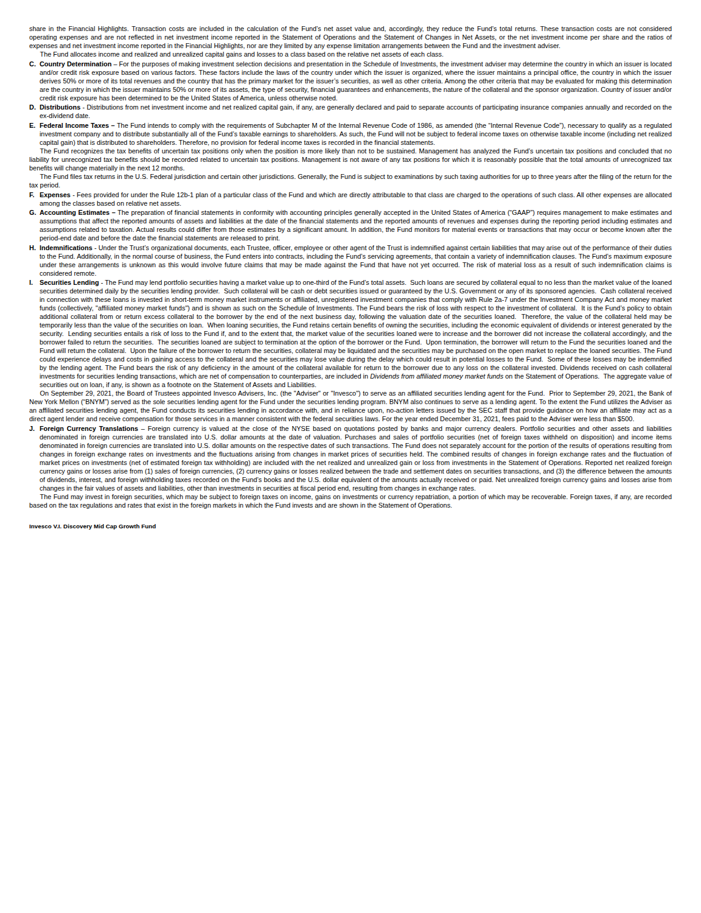share in the Financial Highlights. Transaction costs are included in the calculation of the Fund’s net asset value and, accordingly, they reduce the Fund’s total returns. These transaction costs are not considered operating expenses and are not reflected in net investment income reported in the Statement of Operations and the Statement of Changes in Net Assets, or the net investment income per share and the ratios of expenses and net investment income reported in the Financial Highlights, nor are they limited by any expense limitation arrangements between the Fund and the investment adviser.
The Fund allocates income and realized and unrealized capital gains and losses to a class based on the relative net assets of each class.
C.
Country Determination – For the purposes of making investment selection decisions and presentation in the Schedule of Investments, the investment adviser may determine the country in which an issuer is located and/or credit risk exposure based on various factors. These factors include the laws of the country under which the issuer is organized, where the issuer maintains a principal office, the country in which the issuer derives 50% or more of its total revenues and the country that has the primary market for the issuer’s securities, as well as other criteria. Among the other criteria that may be evaluated for making this determination are the country in which the issuer maintains 50% or more of its assets, the type of security, financial guarantees and enhancements, the nature of the collateral and the sponsor organization. Country of issuer and/or credit risk exposure has been determined to be the United States of America, unless otherwise noted.
D.
Distributions - Distributions from net investment income and net realized capital gain, if any, are generally declared and paid to separate accounts of participating insurance companies annually and recorded on the ex-dividend date.
E.
Federal Income Taxes – The Fund intends to comply with the requirements of Subchapter M of the Internal Revenue Code of 1986, as amended (the “Internal Revenue Code”), necessary to qualify as a regulated investment company and to distribute substantially all of the Fund’s taxable earnings to shareholders. As such, the Fund will not be subject to federal income taxes on otherwise taxable income (including net realized capital gain) that is distributed to shareholders. Therefore, no provision for federal income taxes is recorded in the financial statements.
The Fund recognizes the tax benefits of uncertain tax positions only when the position is more likely than not to be sustained. Management has analyzed the Fund’s uncertain tax positions and concluded that no liability for unrecognized tax benefits should be recorded related to uncertain tax positions. Management is not aware of any tax positions for which it is reasonably possible that the total amounts of unrecognized tax benefits will change materially in the next 12 months.
The Fund files tax returns in the U.S. Federal jurisdiction and certain other jurisdictions. Generally, the Fund is subject to examinations by such taxing authorities for up to three years after the filing of the return for the tax period.
F.
Expenses - Fees provided for under the Rule 12b-1 plan of a particular class of the Fund and which are directly attributable to that class are charged to the operations of such class. All other expenses are allocated among the classes based on relative net assets.
G.
Accounting Estimates – The preparation of financial statements in conformity with accounting principles generally accepted in the United States of America (“GAAP”) requires management to make estimates and assumptions that affect the reported amounts of assets and liabilities at the date of the financial statements and the reported amounts of revenues and expenses during the reporting period including estimates and assumptions related to taxation. Actual results could differ from those estimates by a significant amount. In addition, the Fund monitors for material events or transactions that may occur or become known after the period-end date and before the date the financial statements are released to print.
H.
Indemnifications - Under the Trust’s organizational documents, each Trustee, officer, employee or other agent of the Trust is indemnified against certain liabilities that may arise out of the performance of their duties to the Fund. Additionally, in the normal course of business, the Fund enters into contracts, including the Fund’s servicing agreements, that contain a variety of indemnification clauses. The Fund’s maximum exposure under these arrangements is unknown as this would involve future claims that may be made against the Fund that have not yet occurred. The risk of material loss as a result of such indemnification claims is considered remote.
I.
Securities Lending - The Fund may lend portfolio securities having a market value up to one-third of the Fund’s total assets. Such loans are secured by collateral equal to no less than the market value of the loaned securities determined daily by the securities lending provider. Such collateral will be cash or debt securities issued or guaranteed by the U.S. Government or any of its sponsored agencies. Cash collateral received in connection with these loans is invested in short-term money market instruments or affiliated, unregistered investment companies that comply with Rule 2a-7 under the Investment Company Act and money market funds (collectively, "affiliated money market funds") and is shown as such on the Schedule of Investments. The Fund bears the risk of loss with respect to the investment of collateral. It is the Fund’s policy to obtain additional collateral from or return excess collateral to the borrower by the end of the next business day, following the valuation date of the securities loaned. Therefore, the value of the collateral held may be temporarily less than the value of the securities on loan. When loaning securities, the Fund retains certain benefits of owning the securities, including the economic equivalent of dividends or interest generated by the security. Lending securities entails a risk of loss to the Fund if, and to the extent that, the market value of the securities loaned were to increase and the borrower did not increase the collateral accordingly, and the borrower failed to return the securities. The securities loaned are subject to termination at the option of the borrower or the Fund. Upon termination, the borrower will return to the Fund the securities loaned and the Fund will return the collateral. Upon the failure of the borrower to return the securities, collateral may be liquidated and the securities may be purchased on the open market to replace the loaned securities. The Fund could experience delays and costs in gaining access to the collateral and the securities may lose value during the delay which could result in potential losses to the Fund. Some of these losses may be indemnified by the lending agent. The Fund bears the risk of any deficiency in the amount of the collateral available for return to the borrower due to any loss on the collateral invested. Dividends received on cash collateral investments for securities lending transactions, which are net of compensation to counterparties, are included in Dividends from affiliated money market funds on the Statement of Operations. The aggregate value of securities out on loan, if any, is shown as a footnote on the Statement of Assets and Liabilities.
On September 29, 2021, the Board of Trustees appointed Invesco Advisers, Inc. (the "Adviser" or "Invesco") to serve as an affiliated securities lending agent for the Fund. Prior to September 29, 2021, the Bank of New York Mellon (“BNYM”) served as the sole securities lending agent for the Fund under the securities lending program. BNYM also continues to serve as a lending agent. To the extent the Fund utilizes the Adviser as an affiliated securities lending agent, the Fund conducts its securities lending in accordance with, and in reliance upon, no-action letters issued by the SEC staff that provide guidance on how an affiliate may act as a direct agent lender and receive compensation for those services in a manner consistent with the federal securities laws. For the year ended December 31, 2021, fees paid to the Adviser were less than $500.
J.
Foreign Currency Translations – Foreign currency is valued at the close of the NYSE based on quotations posted by banks and major currency dealers. Portfolio securities and other assets and liabilities denominated in foreign currencies are translated into U.S. dollar amounts at the date of valuation. Purchases and sales of portfolio securities (net of foreign taxes withheld on disposition) and income items denominated in foreign currencies are translated into U.S. dollar amounts on the respective dates of such transactions. The Fund does not separately account for the portion of the results of operations resulting from changes in foreign exchange rates on investments and the fluctuations arising from changes in market prices of securities held. The combined results of changes in foreign exchange rates and the fluctuation of market prices on investments (net of estimated foreign tax withholding) are included with the net realized and unrealized gain or loss from investments in the Statement of Operations. Reported net realized foreign currency gains or losses arise from (1) sales of foreign currencies, (2) currency gains or losses realized between the trade and settlement dates on securities transactions, and (3) the difference between the amounts of dividends, interest, and foreign withholding taxes recorded on the Fund’s books and the U.S. dollar equivalent of the amounts actually received or paid. Net unrealized foreign currency gains and losses arise from changes in the fair values of assets and liabilities, other than investments in securities at fiscal period end, resulting from changes in exchange rates.
The Fund may invest in foreign securities, which may be subject to foreign taxes on income, gains on investments or currency repatriation, a portion of which may be recoverable. Foreign taxes, if any, are recorded based on the tax regulations and rates that exist in the foreign markets in which the Fund invests and are shown in the Statement of Operations.
Invesco V.I. Discovery Mid Cap Growth Fund